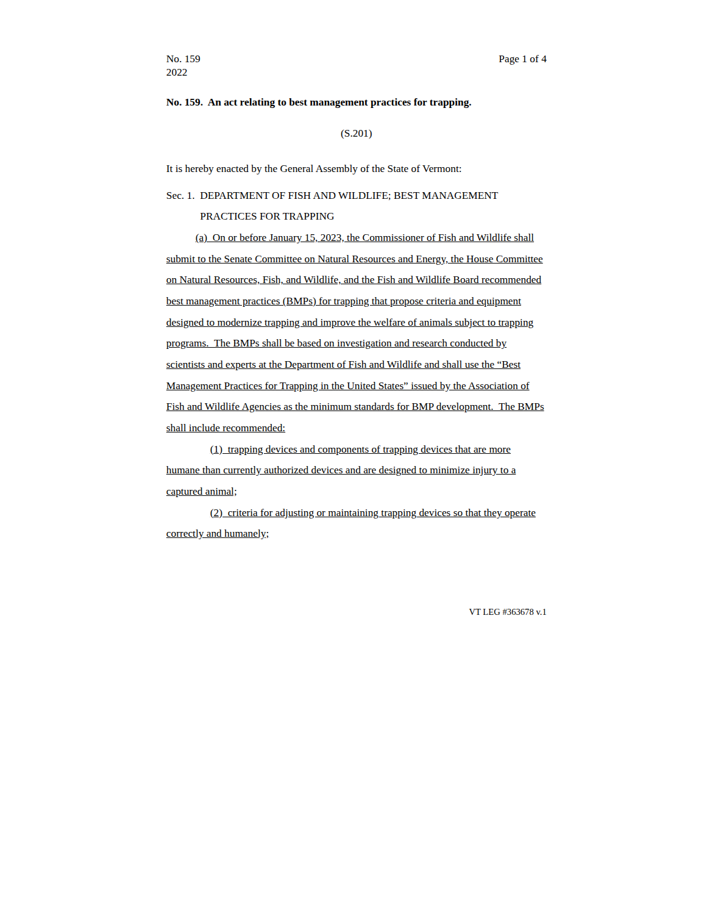No. 159
2022
Page 1 of 4
No. 159. An act relating to best management practices for trapping.
(S.201)
It is hereby enacted by the General Assembly of the State of Vermont:
Sec. 1. DEPARTMENT OF FISH AND WILDLIFE; BEST MANAGEMENT PRACTICES FOR TRAPPING
(a) On or before January 15, 2023, the Commissioner of Fish and Wildlife shall submit to the Senate Committee on Natural Resources and Energy, the House Committee on Natural Resources, Fish, and Wildlife, and the Fish and Wildlife Board recommended best management practices (BMPs) for trapping that propose criteria and equipment designed to modernize trapping and improve the welfare of animals subject to trapping programs. The BMPs shall be based on investigation and research conducted by scientists and experts at the Department of Fish and Wildlife and shall use the “Best Management Practices for Trapping in the United States” issued by the Association of Fish and Wildlife Agencies as the minimum standards for BMP development. The BMPs shall include recommended:
(1) trapping devices and components of trapping devices that are more humane than currently authorized devices and are designed to minimize injury to a captured animal;
(2) criteria for adjusting or maintaining trapping devices so that they operate correctly and humanely;
VT LEG #363678 v.1